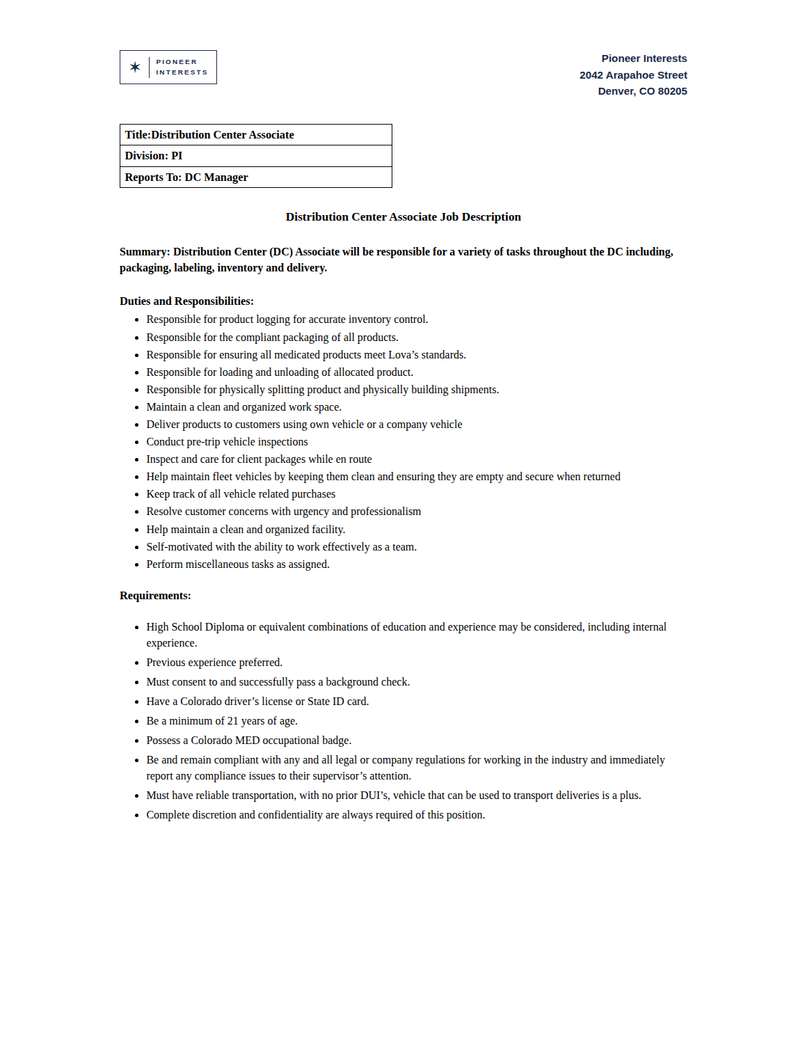✶ PIONEER
INTERESTS
Pioneer Interests
2042 Arapahoe Street
Denver, CO 80205
| Title:Distribution Center Associate |
| Division: PI |
| Reports To: DC Manager |
Distribution Center Associate Job Description
Summary: Distribution Center (DC) Associate will be responsible for a variety of tasks throughout the DC including, packaging, labeling, inventory and delivery.
Duties and Responsibilities:
Responsible for product logging for accurate inventory control.
Responsible for the compliant packaging of all products.
Responsible for ensuring all medicated products meet Lova’s standards.
Responsible for loading and unloading of allocated product.
Responsible for physically splitting product and physically building shipments.
Maintain a clean and organized work space.
Deliver products to customers using own vehicle or a company vehicle
Conduct pre-trip vehicle inspections
Inspect and care for client packages while en route
Help maintain fleet vehicles by keeping them clean and ensuring they are empty and secure when returned
Keep track of all vehicle related purchases
Resolve customer concerns with urgency and professionalism
Help maintain a clean and organized facility.
Self-motivated with the ability to work effectively as a team.
Perform miscellaneous tasks as assigned.
Requirements:
High School Diploma or equivalent combinations of education and experience may be considered, including internal experience.
Previous experience preferred.
Must consent to and successfully pass a background check.
Have a Colorado driver’s license or State ID card.
Be a minimum of 21 years of age.
Possess a Colorado MED occupational badge.
Be and remain compliant with any and all legal or company regulations for working in the industry and immediately report any compliance issues to their supervisor’s attention.
Must have reliable transportation, with no prior DUI’s, vehicle that can be used to transport deliveries is a plus.
Complete discretion and confidentiality are always required of this position.